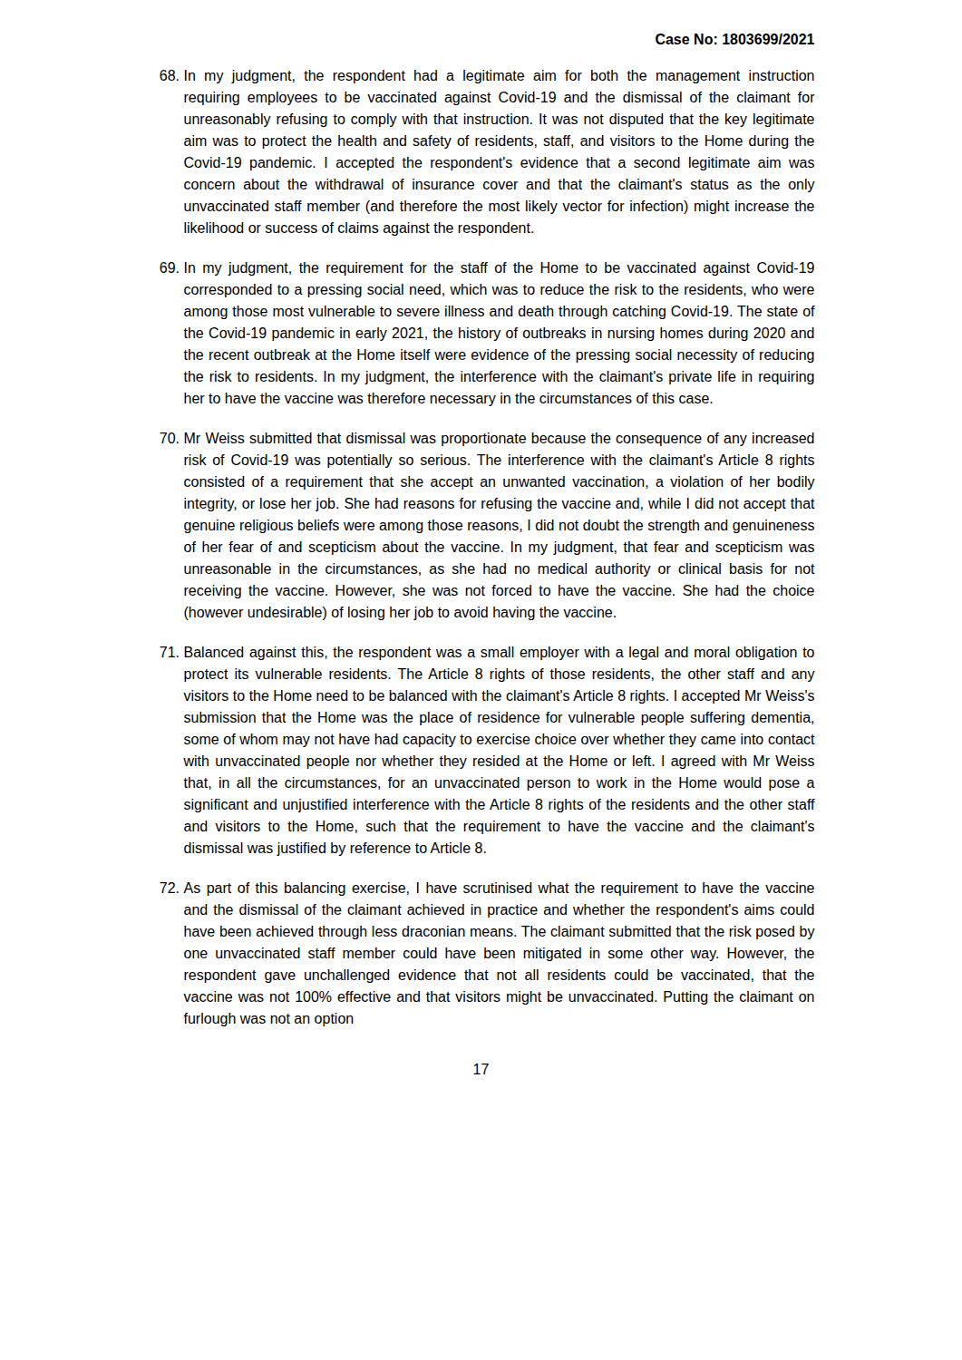Case No: 1803699/2021
In my judgment, the respondent had a legitimate aim for both the management instruction requiring employees to be vaccinated against Covid-19 and the dismissal of the claimant for unreasonably refusing to comply with that instruction. It was not disputed that the key legitimate aim was to protect the health and safety of residents, staff, and visitors to the Home during the Covid-19 pandemic. I accepted the respondent's evidence that a second legitimate aim was concern about the withdrawal of insurance cover and that the claimant's status as the only unvaccinated staff member (and therefore the most likely vector for infection) might increase the likelihood or success of claims against the respondent.
In my judgment, the requirement for the staff of the Home to be vaccinated against Covid-19 corresponded to a pressing social need, which was to reduce the risk to the residents, who were among those most vulnerable to severe illness and death through catching Covid-19. The state of the Covid-19 pandemic in early 2021, the history of outbreaks in nursing homes during 2020 and the recent outbreak at the Home itself were evidence of the pressing social necessity of reducing the risk to residents. In my judgment, the interference with the claimant's private life in requiring her to have the vaccine was therefore necessary in the circumstances of this case.
Mr Weiss submitted that dismissal was proportionate because the consequence of any increased risk of Covid-19 was potentially so serious. The interference with the claimant's Article 8 rights consisted of a requirement that she accept an unwanted vaccination, a violation of her bodily integrity, or lose her job. She had reasons for refusing the vaccine and, while I did not accept that genuine religious beliefs were among those reasons, I did not doubt the strength and genuineness of her fear of and scepticism about the vaccine. In my judgment, that fear and scepticism was unreasonable in the circumstances, as she had no medical authority or clinical basis for not receiving the vaccine. However, she was not forced to have the vaccine. She had the choice (however undesirable) of losing her job to avoid having the vaccine.
Balanced against this, the respondent was a small employer with a legal and moral obligation to protect its vulnerable residents. The Article 8 rights of those residents, the other staff and any visitors to the Home need to be balanced with the claimant's Article 8 rights. I accepted Mr Weiss's submission that the Home was the place of residence for vulnerable people suffering dementia, some of whom may not have had capacity to exercise choice over whether they came into contact with unvaccinated people nor whether they resided at the Home or left. I agreed with Mr Weiss that, in all the circumstances, for an unvaccinated person to work in the Home would pose a significant and unjustified interference with the Article 8 rights of the residents and the other staff and visitors to the Home, such that the requirement to have the vaccine and the claimant's dismissal was justified by reference to Article 8.
As part of this balancing exercise, I have scrutinised what the requirement to have the vaccine and the dismissal of the claimant achieved in practice and whether the respondent's aims could have been achieved through less draconian means. The claimant submitted that the risk posed by one unvaccinated staff member could have been mitigated in some other way. However, the respondent gave unchallenged evidence that not all residents could be vaccinated, that the vaccine was not 100% effective and that visitors might be unvaccinated. Putting the claimant on furlough was not an option
17